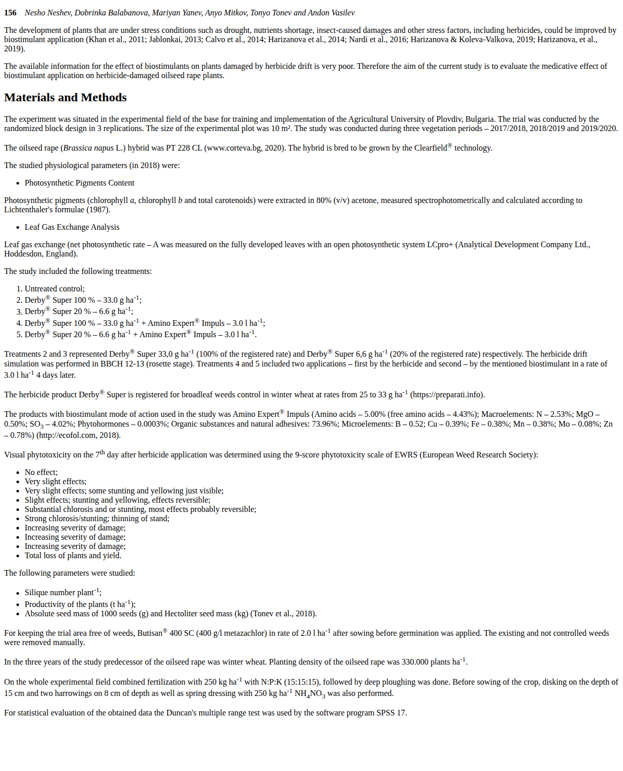156 Nesho Neshev, Dobrinka Balabanova, Mariyan Yanev, Anyo Mitkov, Tonyo Tonev and Andon Vasilev
The development of plants that are under stress conditions such as drought, nutrients shortage, insect-caused damages and other stress factors, including herbicides, could be improved by biostimulant application (Khan et al., 2011; Jablonkai, 2013; Calvo et al., 2014; Harizanova et al., 2014; Nardi et al., 2016; Harizanova & Koleva-Valkova, 2019; Harizanova, et al., 2019).
The available information for the effect of biostimulants on plants damaged by herbicide drift is very poor. Therefore the aim of the current study is to evaluate the medicative effect of biostimulant application on herbicide-damaged oilseed rape plants.
Materials and Methods
The experiment was situated in the experimental field of the base for training and implementation of the Agricultural University of Plovdiv, Bulgaria. The trial was conducted by the randomized block design in 3 replications. The size of the experimental plot was 10 m². The study was conducted during three vegetation periods – 2017/2018, 2018/2019 and 2019/2020.
The oilseed rape (Brassica napus L.) hybrid was PT 228 CL (www.corteva.bg, 2020). The hybrid is bred to be grown by the Clearfield® technology.
The studied physiological parameters (in 2018) were:
Photosynthetic Pigments Content
Photosynthetic pigments (chlorophyll a, chlorophyll b and total carotenoids) were extracted in 80% (v/v) acetone, measured spectrophotometrically and calculated according to Lichtenthaler's formulae (1987).
Leaf Gas Exchange Analysis
Leaf gas exchange (net photosynthetic rate – A was measured on the fully developed leaves with an open photosynthetic system LCpro+ (Analytical Development Company Ltd., Hoddesdon, England).
The study included the following treatments:
Untreated control;
Derby® Super 100 % – 33.0 g ha-1;
Derby® Super 20 % – 6.6 g ha-1;
Derby® Super 100 % – 33.0 g ha-1 + Amino Expert® Impuls – 3.0 l ha-1;
Derby® Super 20 % – 6.6 g ha-1 + Amino Expert® Impuls – 3.0 l ha-1.
Treatments 2 and 3 represented Derby® Super 33,0 g ha-1 (100% of the registered rate) and Derby® Super 6,6 g ha-1 (20% of the registered rate) respectively. The herbicide drift simulation was performed in BBCH 12-13 (rosette stage). Treatments 4 and 5 included two applications – first by the herbicide and second – by the mentioned biostimulant in a rate of 3.0 l ha-1 4 days later.
The herbicide product Derby® Super is registered for broadleaf weeds control in winter wheat at rates from 25 to 33 g ha-1 (https://preparati.info).
The products with biostimulant mode of action used in the study was Amino Expert® Impuls (Amino acids – 5.00% (free amino acids – 4.43%); Macroelements: N – 2.53%; MgO – 0.50%; SO3 – 4.02%; Phytohormones – 0.0003%; Organic substances and natural adhesives: 73.96%; Microelements: B – 0.52; Cu – 0.39%; Fe – 0.38%; Mn – 0.38%; Mo – 0.08%; Zn – 0.78%) (http://ecofol.com, 2018).
Visual phytotoxicity on the 7th day after herbicide application was determined using the 9-score phytotoxicity scale of EWRS (European Weed Research Society):
No effect;
Very slight effects;
Very slight effects; some stunting and yellowing just visible;
Slight effects; stunting and yellowing, effects reversible;
Substantial chlorosis and or stunting, most effects probably reversible;
Strong chlorosis/stunting; thinning of stand;
Increasing severity of damage;
Increasing severity of damage;
Increasing severity of damage;
Total loss of plants and yield.
The following parameters were studied:
Silique number plant-1;
Productivity of the plants (t ha-1);
Absolute seed mass of 1000 seeds (g) and Hectoliter seed mass (kg) (Tonev et al., 2018).
For keeping the trial area free of weeds, Butisan® 400 SC (400 g/l metazachlor) in rate of 2.0 l ha-1 after sowing before germination was applied. The existing and not controlled weeds were removed manually.
In the three years of the study predecessor of the oilseed rape was winter wheat. Planting density of the oilseed rape was 330.000 plants ha-1.
On the whole experimental field combined fertilization with 250 kg ha-1 with N:P:K (15:15:15), followed by deep ploughing was done. Before sowing of the crop, disking on the depth of 15 cm and two harrowings on 8 cm of depth as well as spring dressing with 250 kg ha-1 NH4NO3 was also performed.
For statistical evaluation of the obtained data the Duncan's multiple range test was used by the software program SPSS 17.